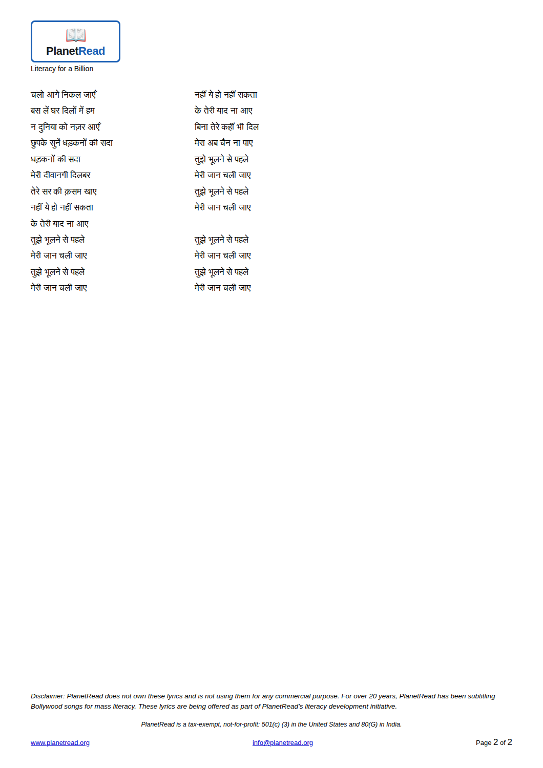📖
Planet Read
Literacy for a Billion
चलो आगे निकल जाएँ
बस लें घर दिलों में हम
न दुनिया को नज़र आएँ
छुपके सुनें धड़कनों की सदा
धड़कनों की सदा
मेरी दीवानगी दिलबर
तेरे सर की क़सम खाए
नहीं ये हो नहीं सकता
के तेरी याद ना आए
तुझे भूलने से पहले
मेरी जान चली जाए
तुझे भूलने से पहले
मेरी जान चली जाए
नहीं ये हो नहीं सकता
के तेरी याद ना आए
बिना तेरे कहीं भी दिल
मेरा अब चैन ना पाए
तुझे भूलने से पहले
मेरी जान चली जाए
तुझे भूलने से पहले
मेरी जान चली जाए
तुझे भूलने से पहले
मेरी जान चली जाए
तुझे भूलने से पहले
मेरी जान चली जाए
Disclaimer: PlanetRead does not own these lyrics and is not using them for any commercial purpose. For over 20 years, PlanetRead has been subtitling Bollywood songs for mass literacy. These lyrics are being offered as part of PlanetRead’s literacy development initiative.
PlanetRead is a tax-exempt, not-for-profit: 501(c) (3) in the United States and 80(G) in India.
www.planetread.org info@planetread.org Page 2 of 2